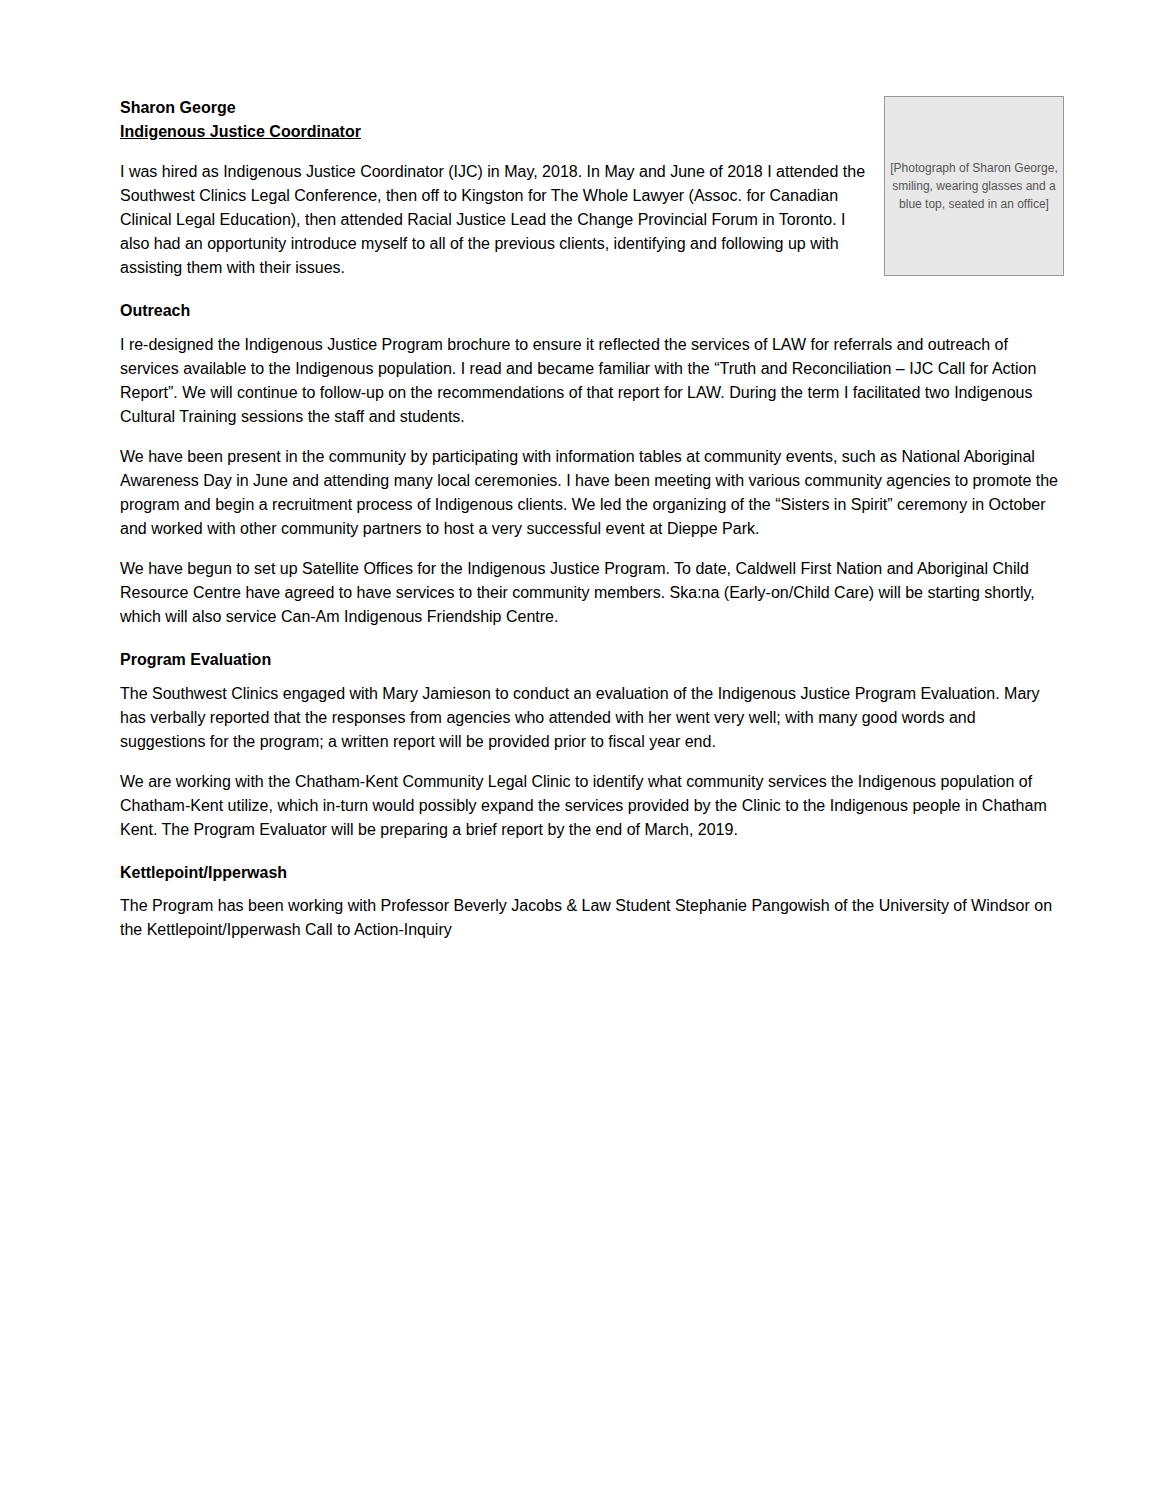[Photograph of Sharon George, smiling, wearing glasses and a blue top, seated in an office]
Sharon George
Indigenous Justice Coordinator
I was hired as Indigenous Justice Coordinator (IJC) in May, 2018. In May and June of 2018 I attended the Southwest Clinics Legal Conference, then off to Kingston for The Whole Lawyer (Assoc. for Canadian Clinical Legal Education), then attended Racial Justice Lead the Change Provincial Forum in Toronto. I also had an opportunity introduce myself to all of the previous clients, identifying and following up with assisting them with their issues.
Outreach
I re-designed the Indigenous Justice Program brochure to ensure it reflected the services of LAW for referrals and outreach of services available to the Indigenous population. I read and became familiar with the “Truth and Reconciliation – IJC Call for Action Report”. We will continue to follow-up on the recommendations of that report for LAW. During the term I facilitated two Indigenous Cultural Training sessions the staff and students.
We have been present in the community by participating with information tables at community events, such as National Aboriginal Awareness Day in June and attending many local ceremonies. I have been meeting with various community agencies to promote the program and begin a recruitment process of Indigenous clients. We led the organizing of the “Sisters in Spirit” ceremony in October and worked with other community partners to host a very successful event at Dieppe Park.
We have begun to set up Satellite Offices for the Indigenous Justice Program. To date, Caldwell First Nation and Aboriginal Child Resource Centre have agreed to have services to their community members. Ska:na (Early-on/Child Care) will be starting shortly, which will also service Can-Am Indigenous Friendship Centre.
Program Evaluation
The Southwest Clinics engaged with Mary Jamieson to conduct an evaluation of the Indigenous Justice Program Evaluation. Mary has verbally reported that the responses from agencies who attended with her went very well; with many good words and suggestions for the program; a written report will be provided prior to fiscal year end.
We are working with the Chatham-Kent Community Legal Clinic to identify what community services the Indigenous population of Chatham-Kent utilize, which in-turn would possibly expand the services provided by the Clinic to the Indigenous people in Chatham Kent. The Program Evaluator will be preparing a brief report by the end of March, 2019.
Kettlepoint/Ipperwash
The Program has been working with Professor Beverly Jacobs & Law Student Stephanie Pangowish of the University of Windsor on the Kettlepoint/Ipperwash Call to Action-Inquiry